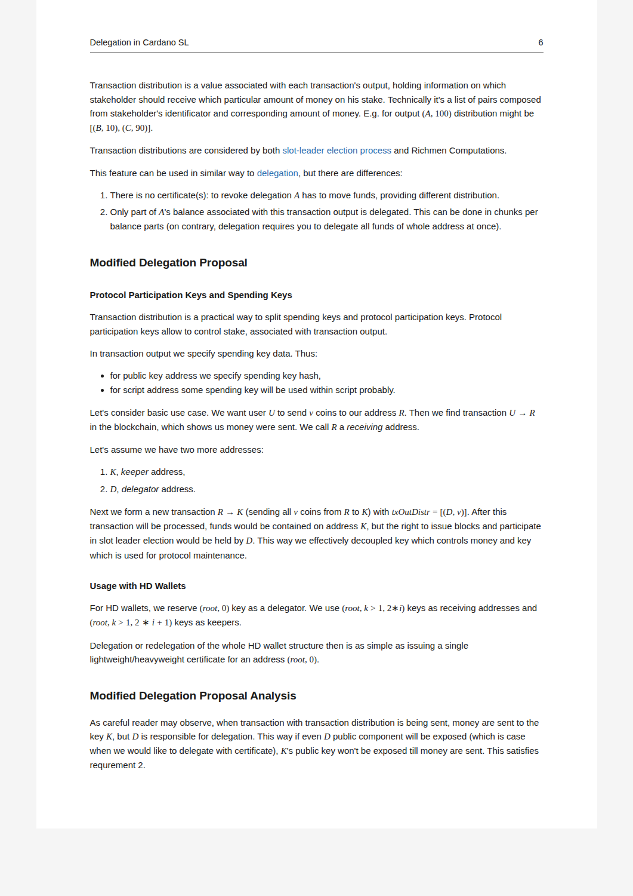Delegation in Cardano SL 6
Transaction distribution is a value associated with each transaction's output, holding information on which stakeholder should receive which particular amount of money on his stake. Technically it's a list of pairs composed from stakeholder's identificator and corresponding amount of money. E.g. for output (A, 100) distribution might be [(B, 10), (C, 90)].
Transaction distributions are considered by both slot-leader election process and Richmen Computations.
This feature can be used in similar way to delegation, but there are differences:
There is no certificate(s): to revoke delegation A has to move funds, providing different distribution.
Only part of A's balance associated with this transaction output is delegated. This can be done in chunks per balance parts (on contrary, delegation requires you to delegate all funds of whole address at once).
Modified Delegation Proposal
Protocol Participation Keys and Spending Keys
Transaction distribution is a practical way to split spending keys and protocol participation keys. Protocol participation keys allow to control stake, associated with transaction output.
In transaction output we specify spending key data. Thus:
for public key address we specify spending key hash,
for script address some spending key will be used within script probably.
Let's consider basic use case. We want user U to send v coins to our address R. Then we find transaction U → R in the blockchain, which shows us money were sent. We call R a receiving address.
Let's assume we have two more addresses:
K, keeper address,
D, delegator address.
Next we form a new transaction R → K (sending all v coins from R to K) with txOutDistr = [(D, v)]. After this transaction will be processed, funds would be contained on address K, but the right to issue blocks and participate in slot leader election would be held by D. This way we effectively decoupled key which controls money and key which is used for protocol maintenance.
Usage with HD Wallets
For HD wallets, we reserve (root, 0) key as a delegator. We use (root, k > 1, 2∗i) keys as receiving addresses and (root, k > 1, 2 ∗ i + 1) keys as keepers.
Delegation or redelegation of the whole HD wallet structure then is as simple as issuing a single lightweight/heavyweight certificate for an address (root, 0).
Modified Delegation Proposal Analysis
As careful reader may observe, when transaction with transaction distribution is being sent, money are sent to the key K, but D is responsible for delegation. This way if even D public component will be exposed (which is case when we would like to delegate with certificate), K's public key won't be exposed till money are sent. This satisfies requrement 2.